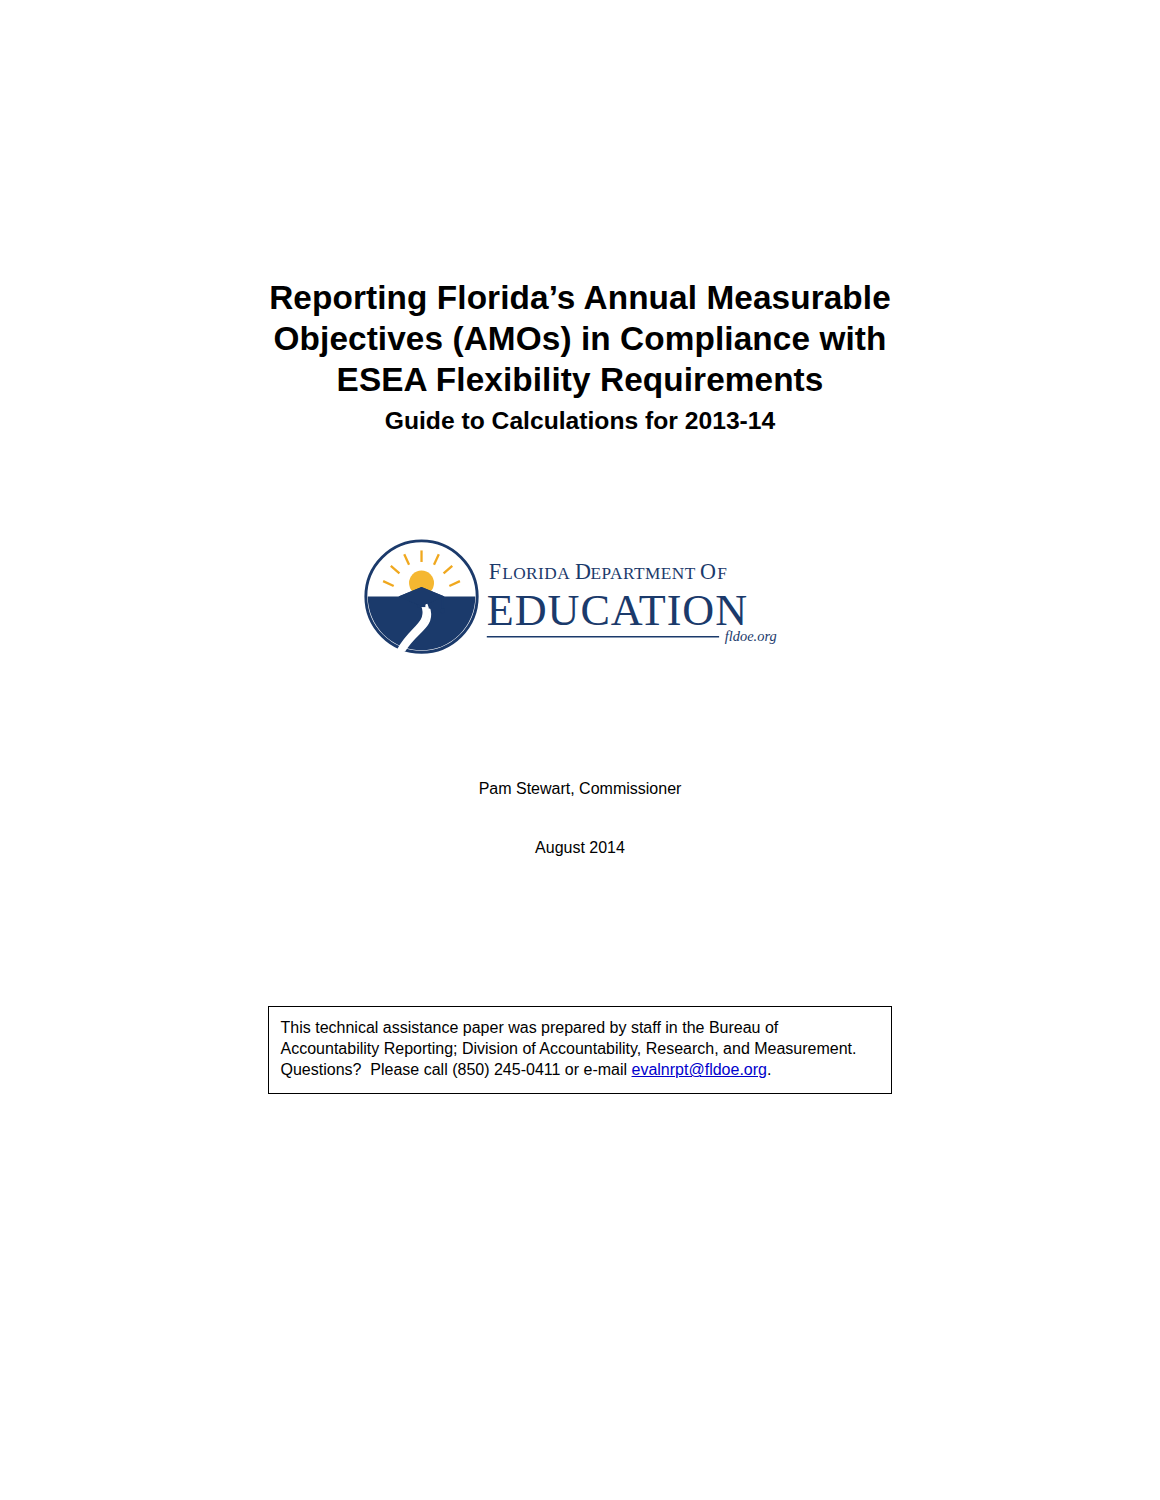Reporting Florida’s Annual Measurable
Objectives (AMOs) in Compliance with
ESEA Flexibility Requirements
Guide to Calculations for 2013-14
F LORIDA D EPARTMENT O F EDUCATION fldoe.org
Pam Stewart, Commissioner
August 2014
This technical assistance paper was prepared by staff in the Bureau of Accountability Reporting; Division of Accountability, Research, and Measurement. Questions? Please call (850) 245-0411 or e-mail evalnrpt@fldoe.org.